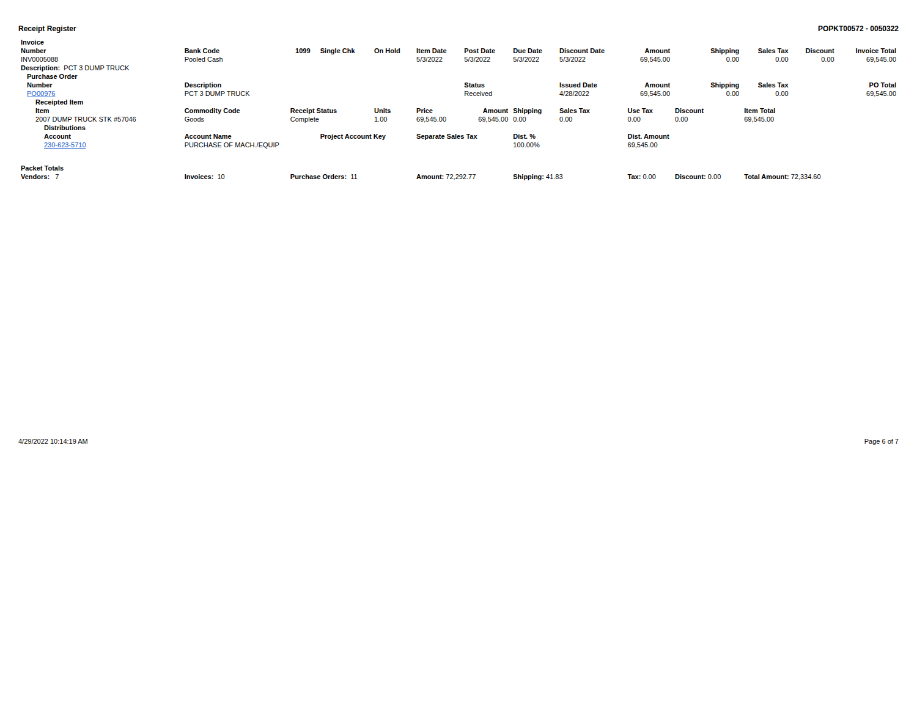Receipt Register POPKT00572 - 0050322
| Invoice |
| Number | Bank Code | 1099 | Single Chk | On Hold | Item Date | Post Date | Due Date | Discount Date | Amount | Shipping | Sales Tax | Discount | Invoice Total |
| INV0005088 | Pooled Cash | | | | 5/3/2022 | 5/3/2022 | 5/3/2022 | 5/3/2022 | 69,545.00 | 0.00 | 0.00 | 0.00 | 69,545.00 |
| Description: PCT 3 DUMP TRUCK |
| Purchase Order |
| Number | Description | | | | | Status | | Issued Date | Amount | Shipping | Sales Tax | PO Total |
| PO00976 | PCT 3 DUMP TRUCK | | | | | Received | | 4/28/2022 | 69,545.00 | 0.00 | 0.00 | 69,545.00 |
| Receipted Item |
| Item | Commodity Code | Receipt Status | Units | Price | Amount | Shipping | Sales Tax | Use Tax | Discount | Item Total | |
| 2007 DUMP TRUCK STK #57046 | Goods | Complete | 1.00 | 69,545.00 | 69,545.00 | 0.00 | 0.00 | 0.00 | 0.00 | 69,545.00 | |
| Distributions |
| Account | Account Name | Project Account Key | Separate Sales Tax | Dist. % | Dist. Amount | |
| 230-623-5710 | PURCHASE OF MACH./EQUIP | | | 100.00% | 69,545.00 | |
| Packet Totals |
| Vendors: 7 | Invoices: 10 | Purchase Orders: 11 | Amount: 72,292.77 | Shipping: 41.83 | Tax: 0.00 | Discount: 0.00 | Total Amount: 72,334.60 |
4/29/2022 10:14:19 AM Page 6 of 7